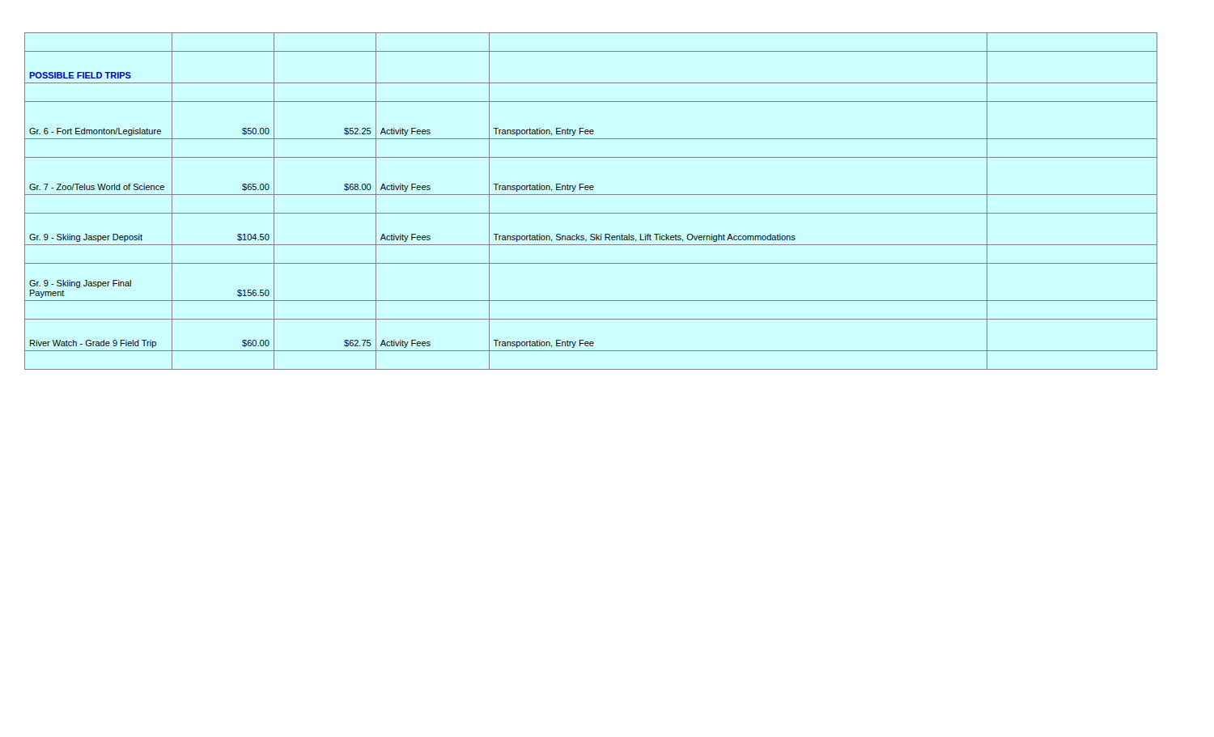| POSSIBLE FIELD TRIPS | | | | | |
| Gr. 6 - Fort Edmonton/Legislature | $50.00 | $52.25 | Activity Fees | Transportation, Entry Fee | |
| Gr. 7 - Zoo/Telus World of Science | $65.00 | $68.00 | Activity Fees | Transportation, Entry Fee | |
| Gr. 9 - Skiing Jasper Deposit | $104.50 | | Activity Fees | Transportation, Snacks, Ski Rentals, Lift Tickets, Overnight Accommodations | |
| Gr. 9 - Skiing Jasper Final Payment | $156.50 | | | | |
| River Watch - Grade 9 Field Trip | $60.00 | $62.75 | Activity Fees | Transportation, Entry Fee | |